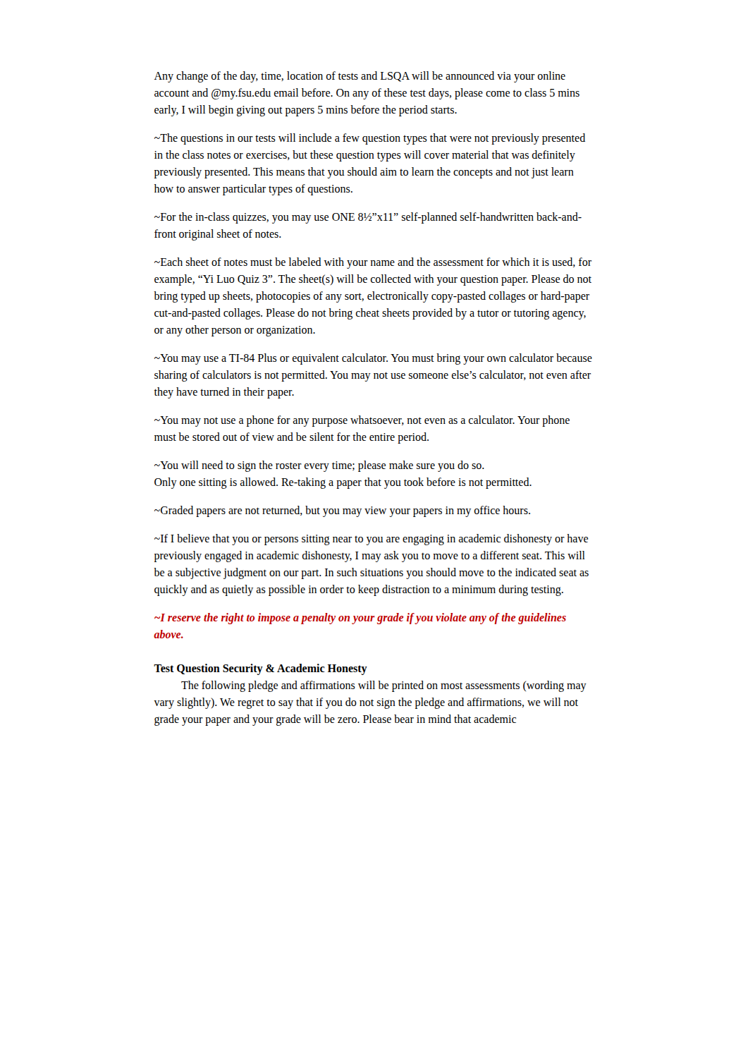Any change of the day, time, location of tests and LSQA will be announced via your online account and @my.fsu.edu email before. On any of these test days, please come to class 5 mins early, I will begin giving out papers 5 mins before the period starts.
~The questions in our tests will include a few question types that were not previously presented in the class notes or exercises, but these question types will cover material that was definitely previously presented. This means that you should aim to learn the concepts and not just learn how to answer particular types of questions.
~For the in-class quizzes, you may use ONE 8½”x11” self-planned self-handwritten back-and-front original sheet of notes.
~Each sheet of notes must be labeled with your name and the assessment for which it is used, for example, “Yi Luo Quiz 3”. The sheet(s) will be collected with your question paper. Please do not bring typed up sheets, photocopies of any sort, electronically copy-pasted collages or hard-paper cut-and-pasted collages. Please do not bring cheat sheets provided by a tutor or tutoring agency, or any other person or organization.
~You may use a TI-84 Plus or equivalent calculator. You must bring your own calculator because sharing of calculators is not permitted. You may not use someone else’s calculator, not even after they have turned in their paper.
~You may not use a phone for any purpose whatsoever, not even as a calculator. Your phone must be stored out of view and be silent for the entire period.
~You will need to sign the roster every time; please make sure you do so.
Only one sitting is allowed. Re-taking a paper that you took before is not permitted.
~Graded papers are not returned, but you may view your papers in my office hours.
~If I believe that you or persons sitting near to you are engaging in academic dishonesty or have previously engaged in academic dishonesty, I may ask you to move to a different seat. This will be a subjective judgment on our part. In such situations you should move to the indicated seat as quickly and as quietly as possible in order to keep distraction to a minimum during testing.
~I reserve the right to impose a penalty on your grade if you violate any of the guidelines above.
Test Question Security & Academic Honesty
The following pledge and affirmations will be printed on most assessments (wording may vary slightly). We regret to say that if you do not sign the pledge and affirmations, we will not grade your paper and your grade will be zero. Please bear in mind that academic